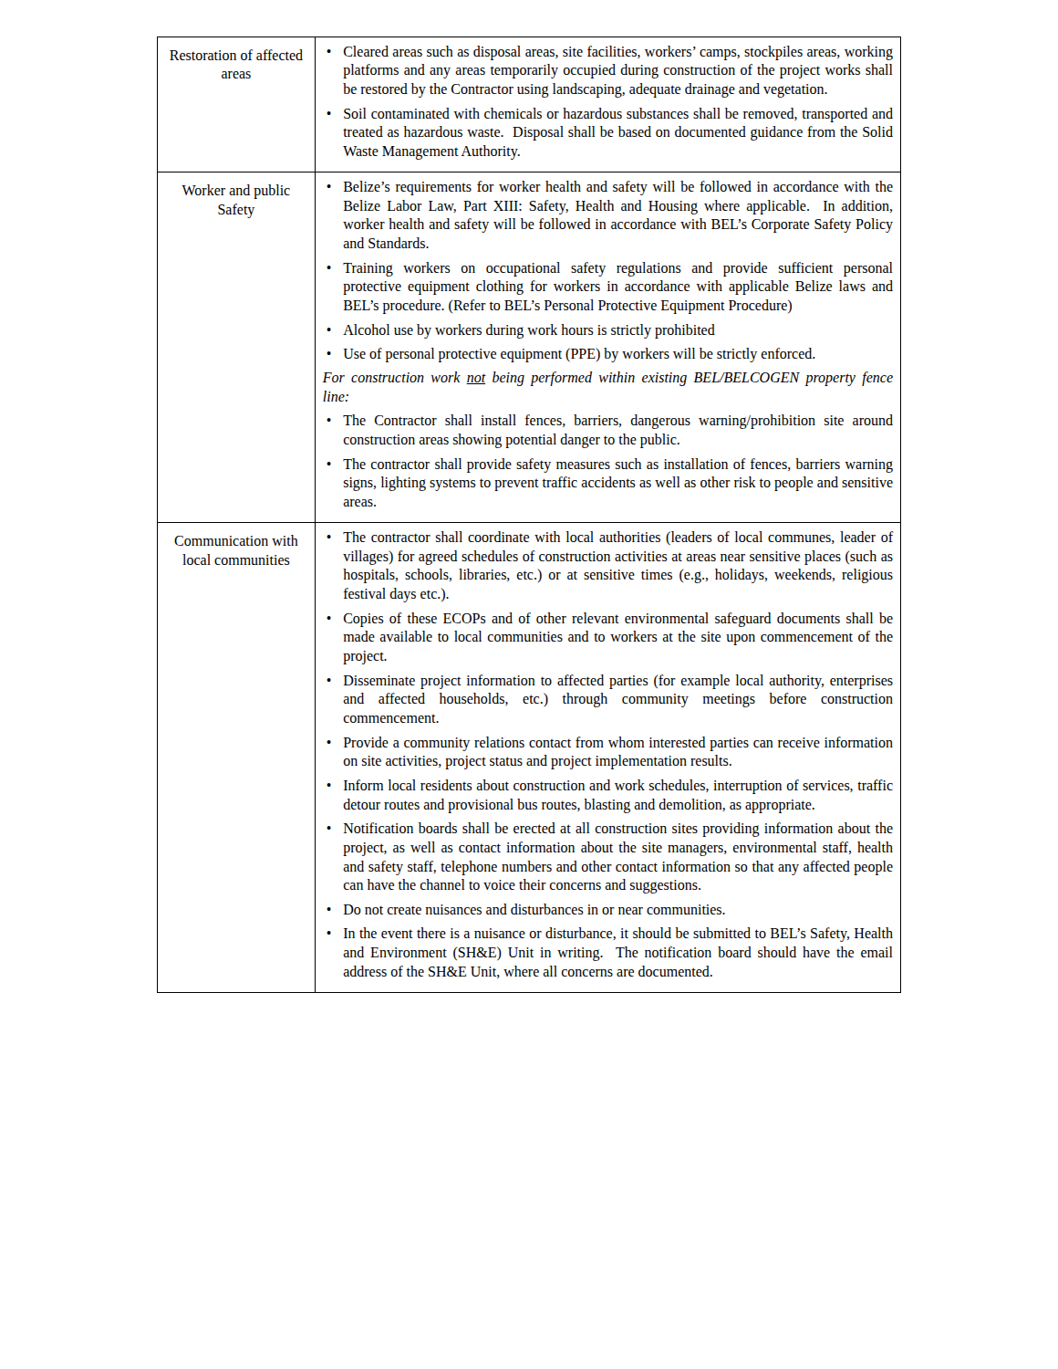| Restoration of affected areas | Cleared areas such as disposal areas, site facilities, workers’ camps, stockpiles areas, working platforms and any areas temporarily occupied during construction of the project works shall be restored by the Contractor using landscaping, adequate drainage and vegetation. Soil contaminated with chemicals or hazardous substances shall be removed, transported and treated as hazardous waste. Disposal shall be based on documented guidance from the Solid Waste Management Authority. |
| Worker and public Safety | Belize’s requirements for worker health and safety will be followed in accordance with the Belize Labor Law, Part XIII: Safety, Health and Housing where applicable. In addition, worker health and safety will be followed in accordance with BEL’s Corporate Safety Policy and Standards. Training workers on occupational safety regulations and provide sufficient personal protective equipment clothing for workers in accordance with applicable Belize laws and BEL’s procedure. (Refer to BEL’s Personal Protective Equipment Procedure) Alcohol use by workers during work hours is strictly prohibited Use of personal protective equipment (PPE) by workers will be strictly enforced. For construction work not being performed within existing BEL/BELCOGEN property fence line: The Contractor shall install fences, barriers, dangerous warning/prohibition site around construction areas showing potential danger to the public. The contractor shall provide safety measures such as installation of fences, barriers warning signs, lighting systems to prevent traffic accidents as well as other risk to people and sensitive areas. |
| Communication with local communities | The contractor shall coordinate with local authorities (leaders of local communes, leader of villages) for agreed schedules of construction activities at areas near sensitive places (such as hospitals, schools, libraries, etc.) or at sensitive times (e.g., holidays, weekends, religious festival days etc.). Copies of these ECOPs and of other relevant environmental safeguard documents shall be made available to local communities and to workers at the site upon commencement of the project. Disseminate project information to affected parties (for example local authority, enterprises and affected households, etc.) through community meetings before construction commencement. Provide a community relations contact from whom interested parties can receive information on site activities, project status and project implementation results. Inform local residents about construction and work schedules, interruption of services, traffic detour routes and provisional bus routes, blasting and demolition, as appropriate. Notification boards shall be erected at all construction sites providing information about the project, as well as contact information about the site managers, environmental staff, health and safety staff, telephone numbers and other contact information so that any affected people can have the channel to voice their concerns and suggestions. Do not create nuisances and disturbances in or near communities. In the event there is a nuisance or disturbance, it should be submitted to BEL’s Safety, Health and Environment (SH&E) Unit in writing. The notification board should have the email address of the SH&E Unit, where all concerns are documented. |